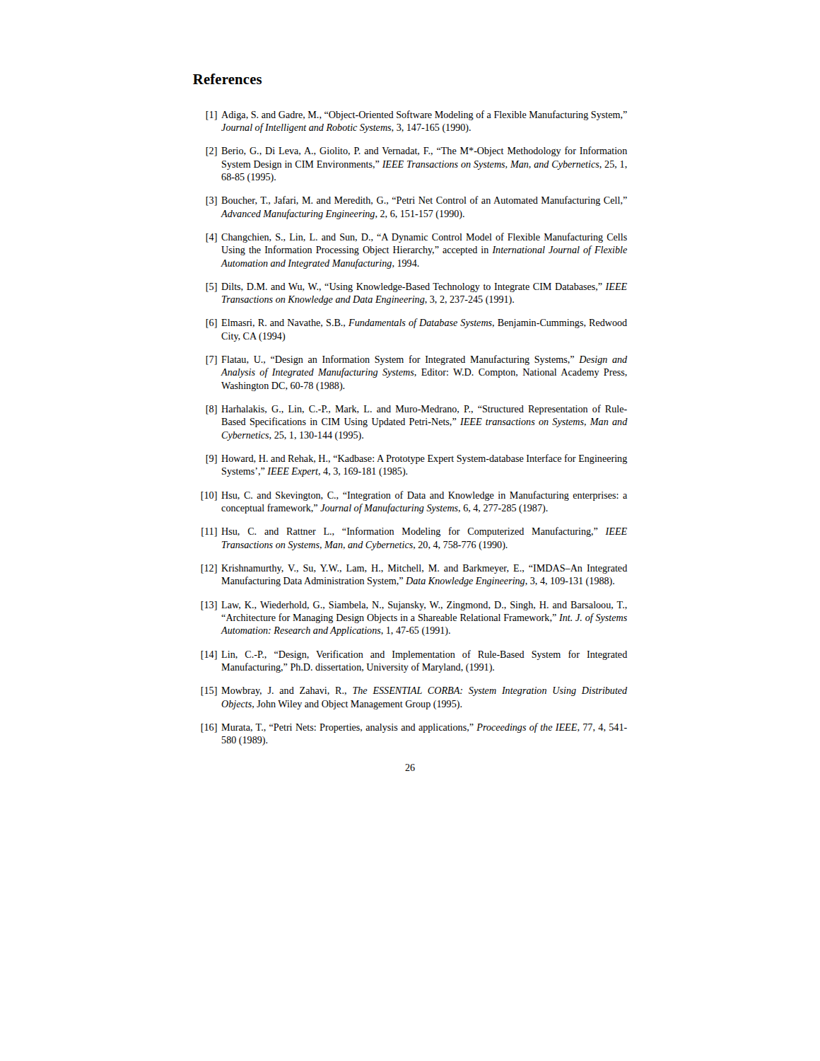References
[1] Adiga, S. and Gadre, M., “Object-Oriented Software Modeling of a Flexible Manufacturing System,” Journal of Intelligent and Robotic Systems, 3, 147-165 (1990).
[2] Berio, G., Di Leva, A., Giolito, P. and Vernadat, F., “The M*-Object Methodology for Information System Design in CIM Environments,” IEEE Transactions on Systems, Man, and Cybernetics, 25, 1, 68-85 (1995).
[3] Boucher, T., Jafari, M. and Meredith, G., “Petri Net Control of an Automated Manufacturing Cell,” Advanced Manufacturing Engineering, 2, 6, 151-157 (1990).
[4] Changchien, S., Lin, L. and Sun, D., “A Dynamic Control Model of Flexible Manufacturing Cells Using the Information Processing Object Hierarchy,” accepted in International Journal of Flexible Automation and Integrated Manufacturing, 1994.
[5] Dilts, D.M. and Wu, W., “Using Knowledge-Based Technology to Integrate CIM Databases,” IEEE Transactions on Knowledge and Data Engineering, 3, 2, 237-245 (1991).
[6] Elmasri, R. and Navathe, S.B., Fundamentals of Database Systems, Benjamin-Cummings, Redwood City, CA (1994)
[7] Flatau, U., “Design an Information System for Integrated Manufacturing Systems,” Design and Analysis of Integrated Manufacturing Systems, Editor: W.D. Compton, National Academy Press, Washington DC, 60-78 (1988).
[8] Harhalakis, G., Lin, C.-P., Mark, L. and Muro-Medrano, P., “Structured Representation of Rule-Based Specifications in CIM Using Updated Petri-Nets,” IEEE transactions on Systems, Man and Cybernetics, 25, 1, 130-144 (1995).
[9] Howard, H. and Rehak, H., “Kadbase: A Prototype Expert System-database Interface for Engineering Systems’,” IEEE Expert, 4, 3, 169-181 (1985).
[10] Hsu, C. and Skevington, C., “Integration of Data and Knowledge in Manufacturing enterprises: a conceptual framework,” Journal of Manufacturing Systems, 6, 4, 277-285 (1987).
[11] Hsu, C. and Rattner L., “Information Modeling for Computerized Manufacturing,” IEEE Transactions on Systems, Man, and Cybernetics, 20, 4, 758-776 (1990).
[12] Krishnamurthy, V., Su, Y.W., Lam, H., Mitchell, M. and Barkmeyer, E., “IMDAS–An Integrated Manufacturing Data Administration System,” Data Knowledge Engineering, 3, 4, 109-131 (1988).
[13] Law, K., Wiederhold, G., Siambela, N., Sujansky, W., Zingmond, D., Singh, H. and Barsaloou, T., “Architecture for Managing Design Objects in a Shareable Relational Framework,” Int. J. of Systems Automation: Research and Applications, 1, 47-65 (1991).
[14] Lin, C.-P., “Design, Verification and Implementation of Rule-Based System for Integrated Manufacturing,” Ph.D. dissertation, University of Maryland, (1991).
[15] Mowbray, J. and Zahavi, R., The ESSENTIAL CORBA: System Integration Using Distributed Objects, John Wiley and Object Management Group (1995).
[16] Murata, T., “Petri Nets: Properties, analysis and applications,” Proceedings of the IEEE, 77, 4, 541-580 (1989).
26